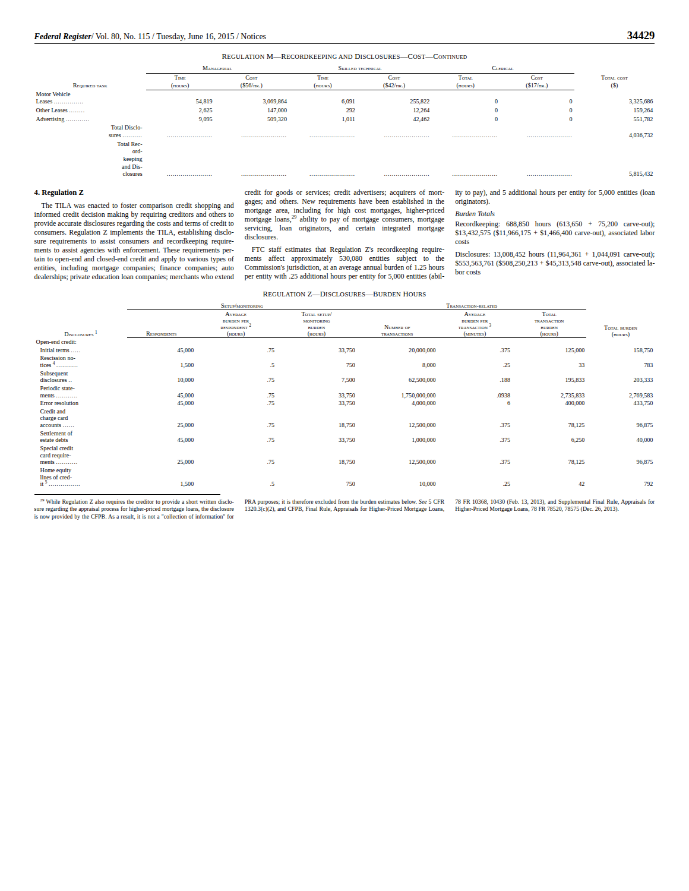Federal Register/ Vol. 80, No. 115 / Tuesday, June 16, 2015 / Notices
34429
REGULATION M—RECORDKEEPING AND DISCLOSURES—COST—Continued
| Required task | Managerial | Skilled technical | Clerical | Total cost ($) |
| --- | --- | --- | --- | --- |
| Time (hours) | Cost ($56/hr.) | Time (hours) | Cost ($42/hr.) | Total (hours) | Cost ($17/hr.) |
| Motor Vehicle Leases ............... | 54,819 | 3,069,864 | 6,091 | 255,822 | 0 | 0 | 3,325,686 |
| Other Leases ........ | 2,625 | 147,000 | 292 | 12,264 | 0 | 0 | 159,264 |
| Advertising ............ | 9,095 | 509,320 | 1,011 | 42,462 | 0 | 0 | 551,782 |
| Total Disclo- sures .......... | ....................... | ....................... | ....................... | ....................... | ....................... | ....................... | 4,036,732 |
| Total Rec- ord- keeping and Dis- closures | ....................... | ....................... | ....................... | ....................... | ....................... | ....................... | 5,815,432 |
4. Regulation Z
The TILA was enacted to foster comparison credit shopping and informed credit decision making by requiring creditors and others to provide accurate disclosures regarding the costs and terms of credit to consumers. Regulation Z implements the TILA, establishing disclosure requirements to assist consumers and recordkeeping requirements to assist agencies with enforcement. These requirements pertain to open-end and closed-end credit and apply to various types of entities, including mortgage companies; finance companies; auto dealerships; private education loan companies; merchants who extend credit for goods or services; credit advertisers; acquirers of mortgages; and others. New requirements have been established in the mortgage area, including for high cost mortgages, higher-priced mortgage loans,29 ability to pay of mortgage consumers, mortgage servicing, loan originators, and certain integrated mortgage disclosures.
FTC staff estimates that Regulation Z's recordkeeping requirements affect approximately 530,080 entities subject to the Commission's jurisdiction, at an average annual burden of 1.25 hours per entity with .25 additional hours per entity for 5,000 entities (ability to pay), and 5 additional hours per entity for 5,000 entities (loan originators).
Burden Totals
Recordkeeping: 688,850 hours (613,650 + 75,200 carve-out); $13,432,575 ($11,966,175 + $1,466,400 carve-out), associated labor costs
Disclosures: 13,008,452 hours (11,964,361 + 1,044,091 carve-out); $553,563,761 ($508,250,213 + $45,313,548 carve-out), associated labor costs
REGULATION Z—DISCLOSURES—BURDEN HOURS
| Disclosures 1 | Setup/monitoring | Transaction-related | Total burden (hours) |
| --- | --- | --- | --- |
| Respondents | Average burden per respondent 2 (hours) | Total setup/ monitoring burden (hours) | Number of transactions | Average burden per transaction 3 (minutes) | Total transaction burden (hours) |
| Open-end credit: | | | | | | | |
| Initial terms ..... | 45,000 | .75 | 33,750 | 20,000,000 | .375 | 125,000 | 158,750 |
| Rescission no- tices 4 ........... | 1,500 | .5 | 750 | 8,000 | .25 | 33 | 783 |
| Subsequent disclosures .. | 10,000 | .75 | 7,500 | 62,500,000 | .188 | 195,833 | 203,333 |
| Periodic state- ments ........... | 45,000 | .75 | 33,750 | 1,750,000,000 | .0938 | 2,735,833 | 2,769,583 |
| Error resolution | 45,000 | .75 | 33,750 | 4,000,000 | 6 | 400,000 | 433,750 |
| Credit and charge card accounts ...... | 25,000 | .75 | 18,750 | 12,500,000 | .375 | 78,125 | 96,875 |
| Settlement of estate debts | 45,000 | .75 | 33,750 | 1,000,000 | .375 | 6,250 | 40,000 |
| Special credit card require- ments ........... | 25,000 | .75 | 18,750 | 12,500,000 | .375 | 78,125 | 96,875 |
| Home equity lines of cred- it 5 ................ | 1,500 | .5 | 750 | 10,000 | .25 | 42 | 792 |
29 While Regulation Z also requires the creditor to provide a short written disclosure regarding the appraisal process for higher-priced mortgage loans, the disclosure is now provided by the CFPB. As a result, it is not a "collection of information" for PRA purposes; it is therefore excluded from the burden estimates below. See 5 CFR 1320.3(c)(2), and CFPB, Final Rule, Appraisals for Higher-Priced Mortgage Loans, 78 FR 10368, 10430 (Feb. 13, 2013), and Supplemental Final Rule, Appraisals for Higher-Priced Mortgage Loans, 78 FR 78520, 78575 (Dec. 26, 2013).